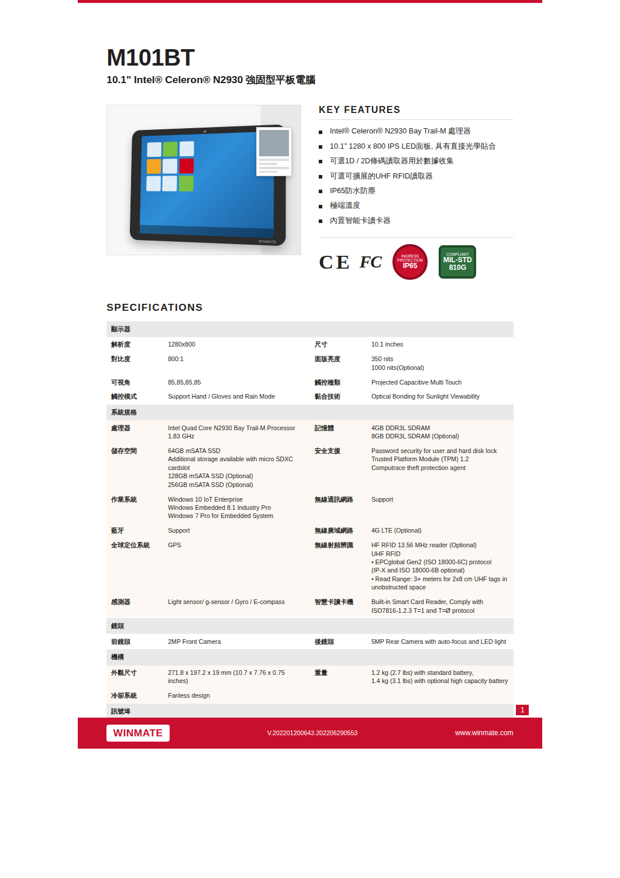M101BT
10.1" Intel® Celeron® N2930 強固型平板電腦
WINMATE
KEY FEATURES
Intel® Celeron® N2930 Bay Trail-M 處理器
10.1” 1280 x 800 IPS LED面板, 具有直接光學貼合
可選1D / 2D條碼讀取器用於數據收集
可選可擴展的UHF RFID讀取器
IP65防水防塵
極端溫度
內置智能卡讀卡器
C E FC
INGRESS
PROTECTION IP65
COMPLIANT MIL-STD
810G
SPECIFICATIONS
| 顯示器 |
| --- |
| 解析度 | 1280x800 | 尺寸 | 10.1 inches |
| 對比度 | 800:1 | 面版亮度 | 350 nits 1000 nits(Optional) |
| 可視角 | 85,85,85,85 | 觸控種類 | Projected Capacitive Multi Touch |
| 觸控模式 | Support Hand / Gloves and Rain Mode | 黏合技術 | Optical Bonding for Sunlight Viewability |
| 系統規格 |
| 處理器 | Intel Quad Core N2930 Bay Trail-M Processor 1.83 GHz | 記憶體 | 4GB DDR3L SDRAM 8GB DDR3L SDRAM (Optional) |
| 儲存空間 | 64GB mSATA SSD Additional storage available with micro SDXC cardslot 128GB mSATA SSD (Optional) 256GB mSATA SSD (Optional) | 安全支援 | Password security for user and hard disk lock Trusted Platform Module (TPM) 1.2 Computrace theft protection agent |
| 作業系統 | Windows 10 IoT Enterprise Windows Embedded 8.1 Industry Pro Windows 7 Pro for Embedded System | 無線通訊網路 | Support |
| 藍牙 | Support | 無線廣域網路 | 4G LTE (Optional) |
| 全球定位系統 | GPS | 無線射頻辨識 | HF RFID 13.56 MHz reader (Optional) UHF RFID • EPCglobal Gen2 (ISO 18000-6C) protocol (IP-X and ISO 18000-6B optional) • Read Range: 3+ meters for 2x8 cm UHF tags in unobstructed space |
| 感測器 | Light sensor/ g-sensor / Gyro / E-compass | 智慧卡讀卡機 | Built-in Smart Card Reader, Comply with ISO7816-1.2.3 T=1 and T=Ø protocol |
| 鏡頭 |
| 前鏡頭 | 2MP Front Camera | 後鏡頭 | 5MP Rear Camera with auto-focus and LED light |
| 機構 |
| 外觀尺寸 | 271.8 x 197.2 x 19 mm (10.7 x 7.76 x 0.75 inches) | 重量 | 1.2 kg (2.7 lbs) with standard battery, 1.4 kg (3.1 lbs) with optional high capacity battery |
| 冷卻系統 | Fanless design | | |
| 訊號埠 |
| USB埠 | 1 x USB3.0 | SD卡槽 | 1 x Micro SDXC Slot |
| SIM卡槽 | 1 x SIM card slot | 影像 | 1 x Micro HDMI (Optional) |
1
WINMATE V.202201200643.202206290553 www.winmate.com